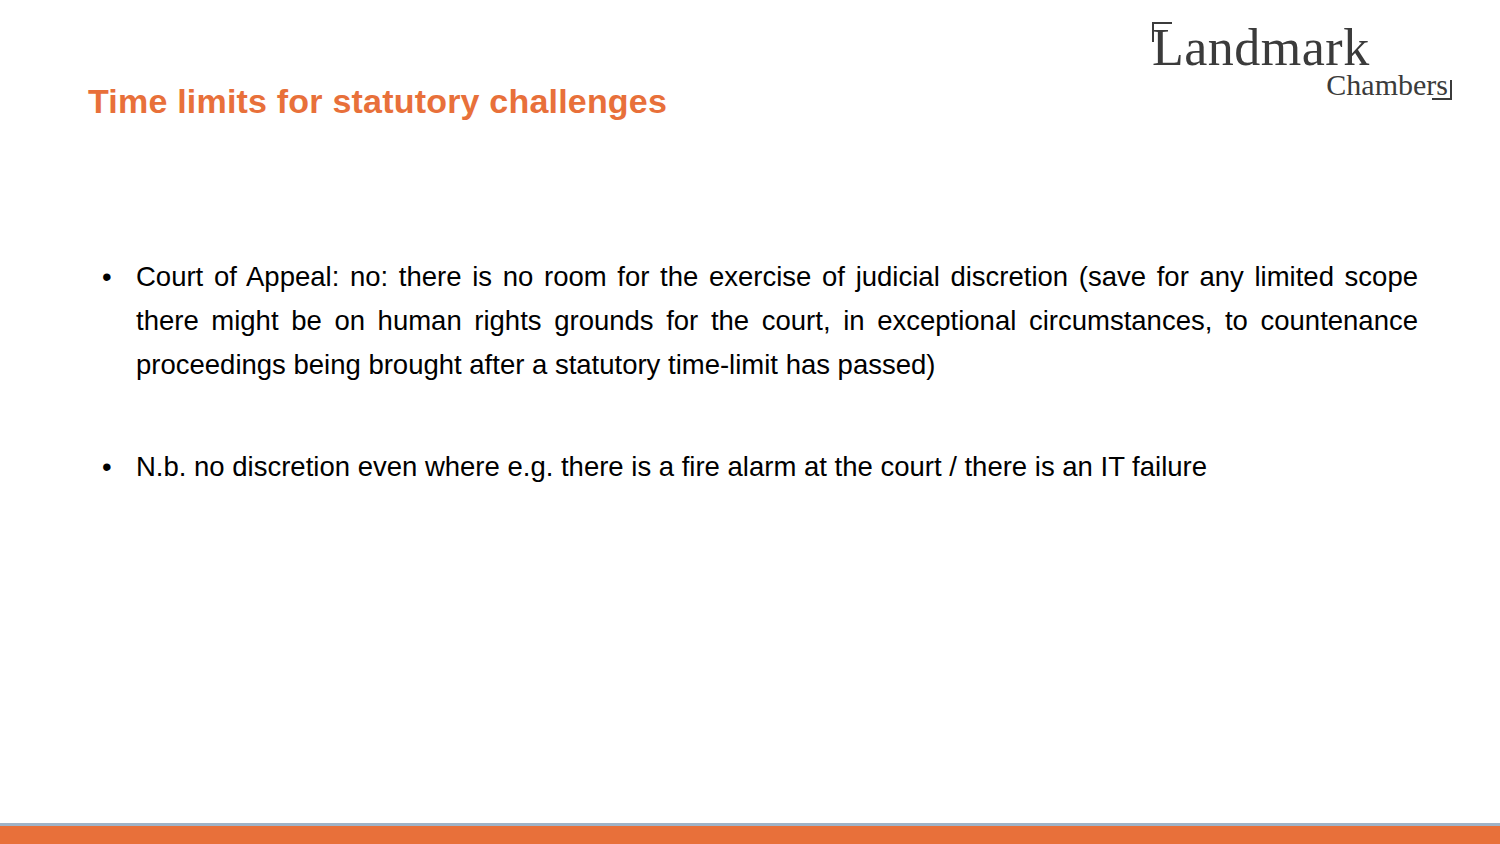Landmark
Chambers
Time limits for statutory challenges
Court of Appeal: no: there is no room for the exercise of judicial discretion (save for any limited scope there might be on human rights grounds for the court, in exceptional circumstances, to countenance proceedings being brought after a statutory time-limit has passed)
N.b. no discretion even where e.g. there is a fire alarm at the court / there is an IT failure